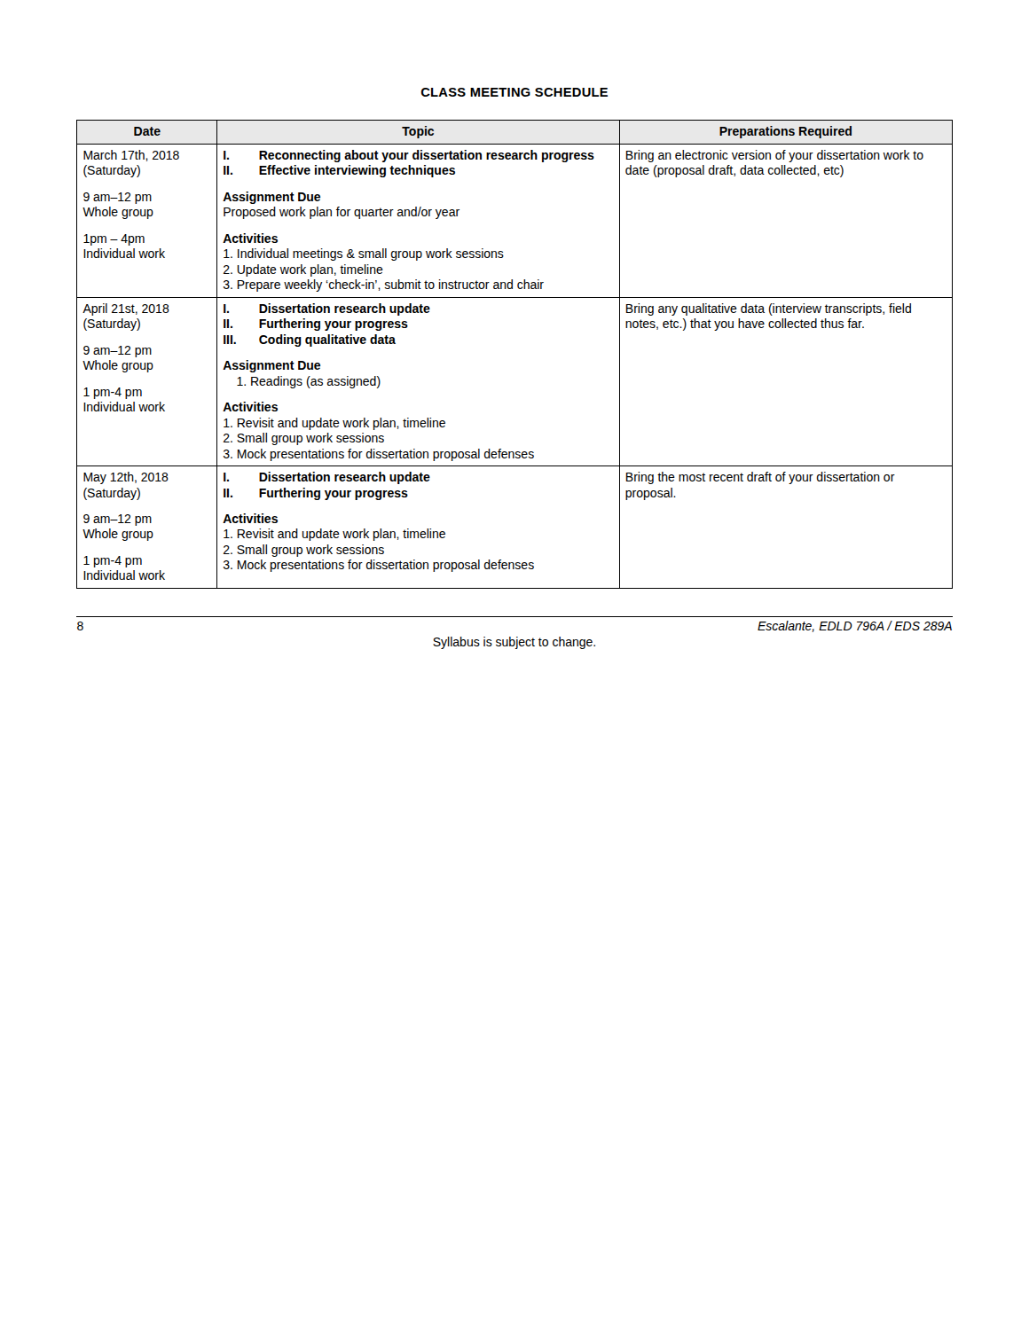CLASS MEETING SCHEDULE
| Date | Topic | Preparations Required |
| --- | --- | --- |
| March 17th, 2018 (Saturday) 9 am–12 pm Whole group 1pm – 4pm Individual work | I. Reconnecting about your dissertation research progress II. Effective interviewing techniques Assignment Due Proposed work plan for quarter and/or year Activities 1. Individual meetings & small group work sessions 2. Update work plan, timeline 3. Prepare weekly ‘check-in’, submit to instructor and chair | Bring an electronic version of your dissertation work to date (proposal draft, data collected, etc) |
| April 21st, 2018 (Saturday) 9 am–12 pm Whole group 1 pm-4 pm Individual work | I. Dissertation research update II. Furthering your progress III. Coding qualitative data Assignment Due Readings (as assigned) Activities 1. Revisit and update work plan, timeline 2. Small group work sessions 3. Mock presentations for dissertation proposal defenses | Bring any qualitative data (interview transcripts, field notes, etc.) that you have collected thus far. |
| May 12th, 2018 (Saturday) 9 am–12 pm Whole group 1 pm-4 pm Individual work | I. Dissertation research update II. Furthering your progress Activities 1. Revisit and update work plan, timeline 2. Small group work sessions 3. Mock presentations for dissertation proposal defenses | Bring the most recent draft of your dissertation or proposal. |
8
Escalante, EDLD 796A / EDS 289A
Syllabus is subject to change.